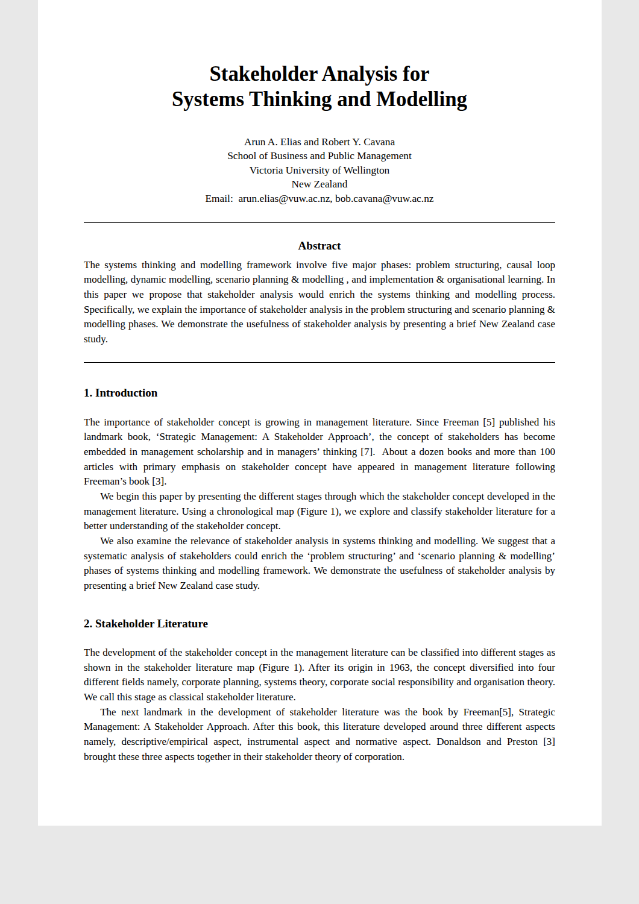Stakeholder Analysis for
Systems Thinking and Modelling
Arun A. Elias and Robert Y. Cavana
School of Business and Public Management
Victoria University of Wellington
New Zealand
Email: arun.elias@vuw.ac.nz, bob.cavana@vuw.ac.nz
Abstract
The systems thinking and modelling framework involve five major phases: problem structuring, causal loop modelling, dynamic modelling, scenario planning & modelling , and implementation & organisational learning. In this paper we propose that stakeholder analysis would enrich the systems thinking and modelling process. Specifically, we explain the importance of stakeholder analysis in the problem structuring and scenario planning & modelling phases. We demonstrate the usefulness of stakeholder analysis by presenting a brief New Zealand case study.
1. Introduction
The importance of stakeholder concept is growing in management literature. Since Freeman [5] published his landmark book, ‘Strategic Management: A Stakeholder Approach’, the concept of stakeholders has become embedded in management scholarship and in managers’ thinking [7]. About a dozen books and more than 100 articles with primary emphasis on stakeholder concept have appeared in management literature following Freeman’s book [3].
We begin this paper by presenting the different stages through which the stakeholder concept developed in the management literature. Using a chronological map (Figure 1), we explore and classify stakeholder literature for a better understanding of the stakeholder concept.
We also examine the relevance of stakeholder analysis in systems thinking and modelling. We suggest that a systematic analysis of stakeholders could enrich the ‘problem structuring’ and ‘scenario planning & modelling’ phases of systems thinking and modelling framework. We demonstrate the usefulness of stakeholder analysis by presenting a brief New Zealand case study.
2. Stakeholder Literature
The development of the stakeholder concept in the management literature can be classified into different stages as shown in the stakeholder literature map (Figure 1). After its origin in 1963, the concept diversified into four different fields namely, corporate planning, systems theory, corporate social responsibility and organisation theory. We call this stage as classical stakeholder literature.
The next landmark in the development of stakeholder literature was the book by Freeman[5], Strategic Management: A Stakeholder Approach. After this book, this literature developed around three different aspects namely, descriptive/empirical aspect, instrumental aspect and normative aspect. Donaldson and Preston [3] brought these three aspects together in their stakeholder theory of corporation.